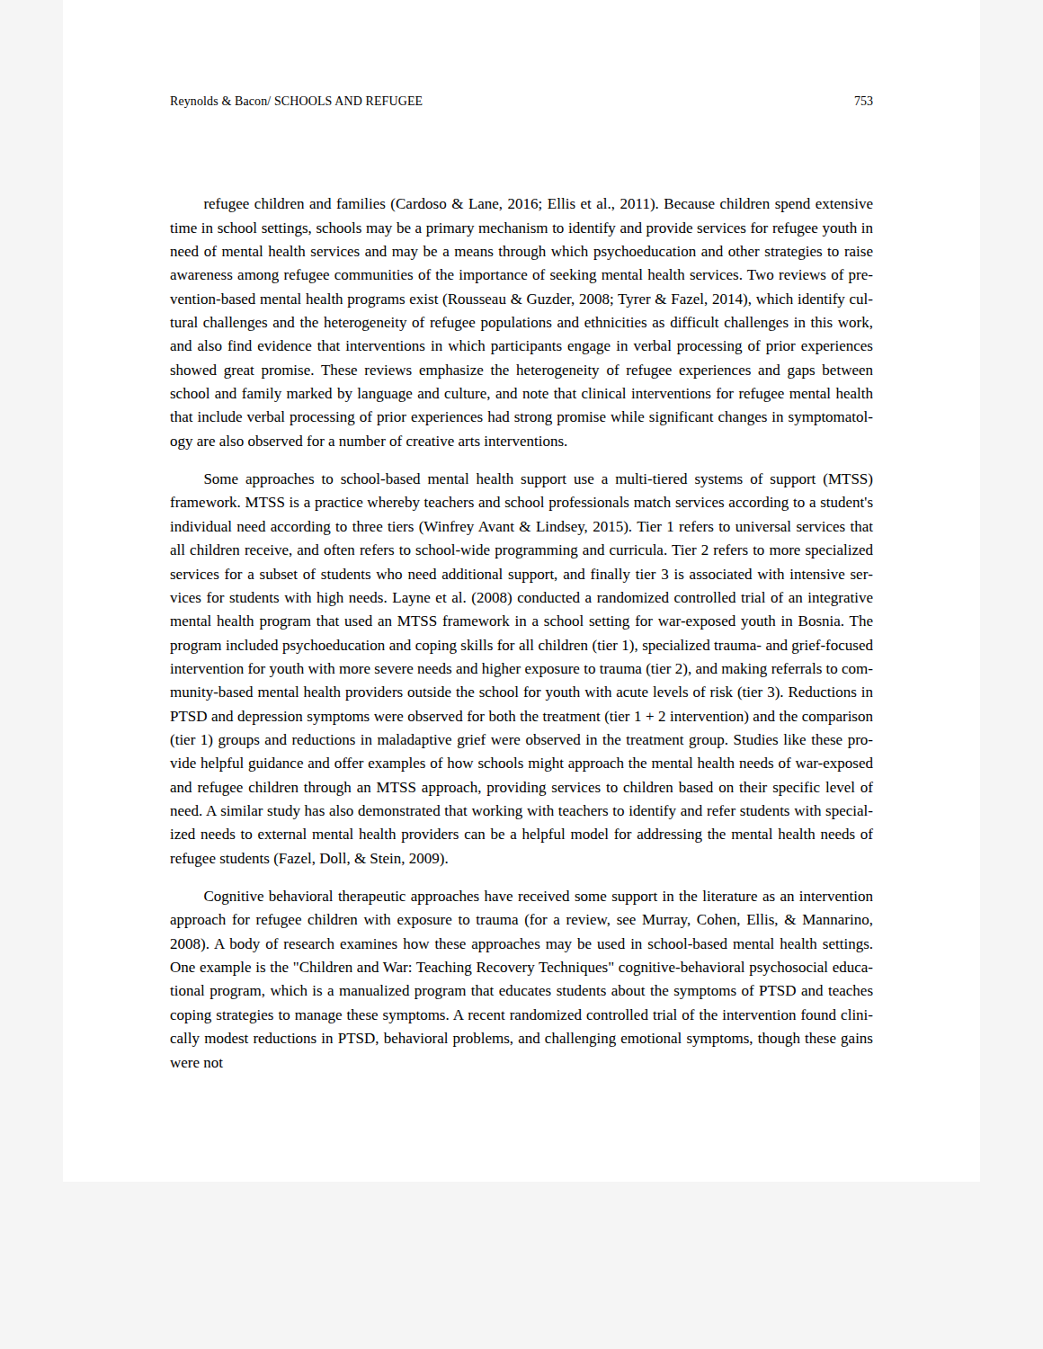Reynolds & Bacon/ SCHOOLS AND REFUGEE 753
refugee children and families (Cardoso & Lane, 2016; Ellis et al., 2011). Because children spend extensive time in school settings, schools may be a primary mechanism to identify and provide services for refugee youth in need of mental health services and may be a means through which psychoeducation and other strategies to raise awareness among refugee communities of the importance of seeking mental health services. Two reviews of prevention-based mental health programs exist (Rousseau & Guzder, 2008; Tyrer & Fazel, 2014), which identify cultural challenges and the heterogeneity of refugee populations and ethnicities as difficult challenges in this work, and also find evidence that interventions in which participants engage in verbal processing of prior experiences showed great promise. These reviews emphasize the heterogeneity of refugee experiences and gaps between school and family marked by language and culture, and note that clinical interventions for refugee mental health that include verbal processing of prior experiences had strong promise while significant changes in symptomatology are also observed for a number of creative arts interventions.
Some approaches to school-based mental health support use a multi-tiered systems of support (MTSS) framework. MTSS is a practice whereby teachers and school professionals match services according to a student's individual need according to three tiers (Winfrey Avant & Lindsey, 2015). Tier 1 refers to universal services that all children receive, and often refers to school-wide programming and curricula. Tier 2 refers to more specialized services for a subset of students who need additional support, and finally tier 3 is associated with intensive services for students with high needs. Layne et al. (2008) conducted a randomized controlled trial of an integrative mental health program that used an MTSS framework in a school setting for war-exposed youth in Bosnia. The program included psychoeducation and coping skills for all children (tier 1), specialized trauma- and grief-focused intervention for youth with more severe needs and higher exposure to trauma (tier 2), and making referrals to community-based mental health providers outside the school for youth with acute levels of risk (tier 3). Reductions in PTSD and depression symptoms were observed for both the treatment (tier 1 + 2 intervention) and the comparison (tier 1) groups and reductions in maladaptive grief were observed in the treatment group. Studies like these provide helpful guidance and offer examples of how schools might approach the mental health needs of war-exposed and refugee children through an MTSS approach, providing services to children based on their specific level of need. A similar study has also demonstrated that working with teachers to identify and refer students with specialized needs to external mental health providers can be a helpful model for addressing the mental health needs of refugee students (Fazel, Doll, & Stein, 2009).
Cognitive behavioral therapeutic approaches have received some support in the literature as an intervention approach for refugee children with exposure to trauma (for a review, see Murray, Cohen, Ellis, & Mannarino, 2008). A body of research examines how these approaches may be used in school-based mental health settings. One example is the "Children and War: Teaching Recovery Techniques" cognitive-behavioral psychosocial educational program, which is a manualized program that educates students about the symptoms of PTSD and teaches coping strategies to manage these symptoms. A recent randomized controlled trial of the intervention found clinically modest reductions in PTSD, behavioral problems, and challenging emotional symptoms, though these gains were not